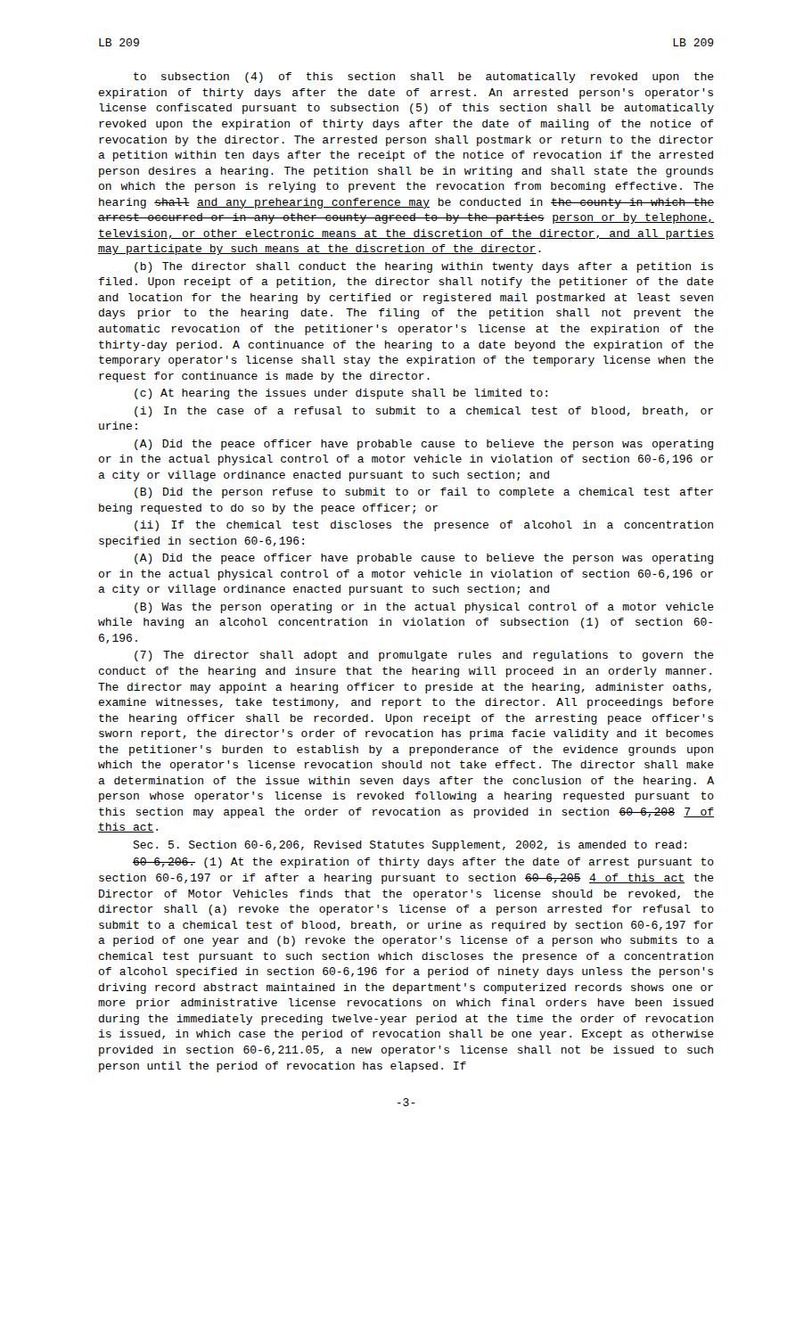LB 209 LB 209
to subsection (4) of this section shall be automatically revoked upon the expiration of thirty days after the date of arrest. An arrested person's operator's license confiscated pursuant to subsection (5) of this section shall be automatically revoked upon the expiration of thirty days after the date of mailing of the notice of revocation by the director. The arrested person shall postmark or return to the director a petition within ten days after the receipt of the notice of revocation if the arrested person desires a hearing. The petition shall be in writing and shall state the grounds on which the person is relying to prevent the revocation from becoming effective. The hearing shall and any prehearing conference may be conducted in the county in which the arrest occurred or in any other county agreed to by the parties person or by telephone, television, or other electronic means at the discretion of the director, and all parties may participate by such means at the discretion of the director.
(b) The director shall conduct the hearing within twenty days after a petition is filed. Upon receipt of a petition, the director shall notify the petitioner of the date and location for the hearing by certified or registered mail postmarked at least seven days prior to the hearing date. The filing of the petition shall not prevent the automatic revocation of the petitioner's operator's license at the expiration of the thirty-day period. A continuance of the hearing to a date beyond the expiration of the temporary operator's license shall stay the expiration of the temporary license when the request for continuance is made by the director.
(c) At hearing the issues under dispute shall be limited to:
(i) In the case of a refusal to submit to a chemical test of blood, breath, or urine:
(A) Did the peace officer have probable cause to believe the person was operating or in the actual physical control of a motor vehicle in violation of section 60-6,196 or a city or village ordinance enacted pursuant to such section; and
(B) Did the person refuse to submit to or fail to complete a chemical test after being requested to do so by the peace officer; or
(ii) If the chemical test discloses the presence of alcohol in a concentration specified in section 60-6,196:
(A) Did the peace officer have probable cause to believe the person was operating or in the actual physical control of a motor vehicle in violation of section 60-6,196 or a city or village ordinance enacted pursuant to such section; and
(B) Was the person operating or in the actual physical control of a motor vehicle while having an alcohol concentration in violation of subsection (1) of section 60-6,196.
(7) The director shall adopt and promulgate rules and regulations to govern the conduct of the hearing and insure that the hearing will proceed in an orderly manner. The director may appoint a hearing officer to preside at the hearing, administer oaths, examine witnesses, take testimony, and report to the director. All proceedings before the hearing officer shall be recorded. Upon receipt of the arresting peace officer's sworn report, the director's order of revocation has prima facie validity and it becomes the petitioner's burden to establish by a preponderance of the evidence grounds upon which the operator's license revocation should not take effect. The director shall make a determination of the issue within seven days after the conclusion of the hearing. A person whose operator's license is revoked following a hearing requested pursuant to this section may appeal the order of revocation as provided in section 60-6,208 7 of this act.
Sec. 5. Section 60-6,206, Revised Statutes Supplement, 2002, is amended to read:
60-6,206. (1) At the expiration of thirty days after the date of arrest pursuant to section 60-6,197 or if after a hearing pursuant to section 60-6,205 4 of this act the Director of Motor Vehicles finds that the operator's license should be revoked, the director shall (a) revoke the operator's license of a person arrested for refusal to submit to a chemical test of blood, breath, or urine as required by section 60-6,197 for a period of one year and (b) revoke the operator's license of a person who submits to a chemical test pursuant to such section which discloses the presence of a concentration of alcohol specified in section 60-6,196 for a period of ninety days unless the person's driving record abstract maintained in the department's computerized records shows one or more prior administrative license revocations on which final orders have been issued during the immediately preceding twelve-year period at the time the order of revocation is issued, in which case the period of revocation shall be one year. Except as otherwise provided in section 60-6,211.05, a new operator's license shall not be issued to such person until the period of revocation has elapsed. If
-3-